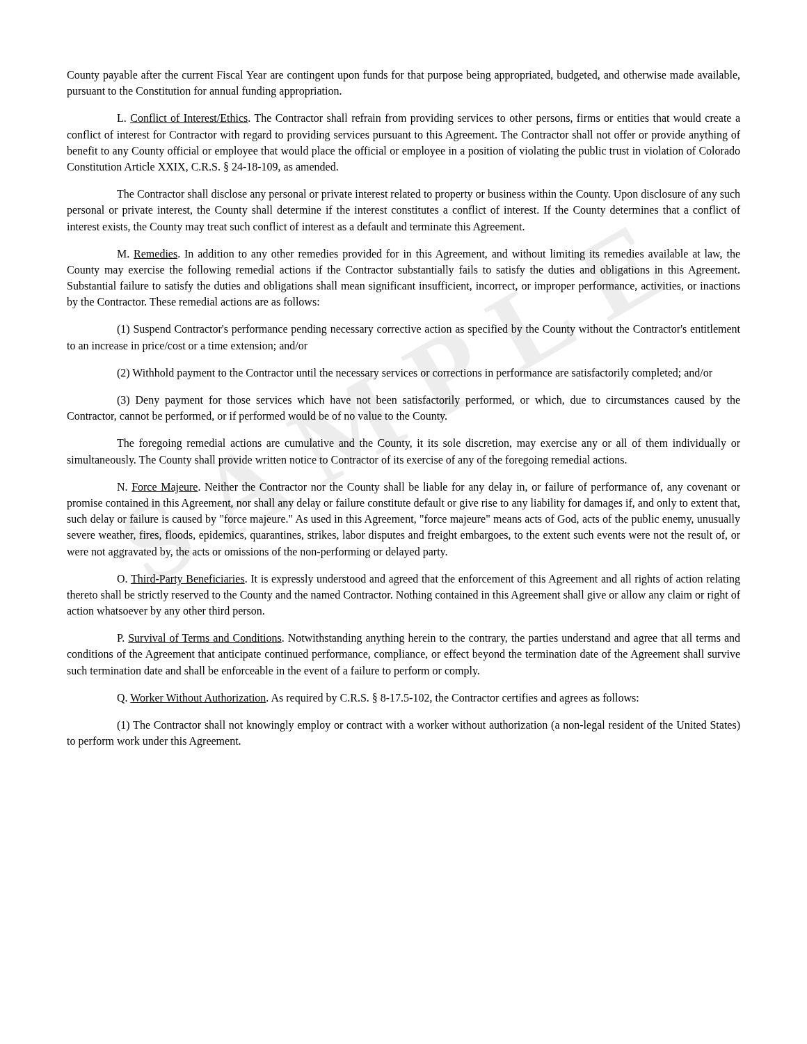SAMPLE
County payable after the current Fiscal Year are contingent upon funds for that purpose being appropriated, budgeted, and otherwise made available, pursuant to the Constitution for annual funding appropriation.
L. Conflict of Interest/Ethics. The Contractor shall refrain from providing services to other persons, firms or entities that would create a conflict of interest for Contractor with regard to providing services pursuant to this Agreement. The Contractor shall not offer or provide anything of benefit to any County official or employee that would place the official or employee in a position of violating the public trust in violation of Colorado Constitution Article XXIX, C.R.S. § 24-18-109, as amended.
The Contractor shall disclose any personal or private interest related to property or business within the County. Upon disclosure of any such personal or private interest, the County shall determine if the interest constitutes a conflict of interest. If the County determines that a conflict of interest exists, the County may treat such conflict of interest as a default and terminate this Agreement.
M. Remedies. In addition to any other remedies provided for in this Agreement, and without limiting its remedies available at law, the County may exercise the following remedial actions if the Contractor substantially fails to satisfy the duties and obligations in this Agreement. Substantial failure to satisfy the duties and obligations shall mean significant insufficient, incorrect, or improper performance, activities, or inactions by the Contractor. These remedial actions are as follows:
(1) Suspend Contractor's performance pending necessary corrective action as specified by the County without the Contractor's entitlement to an increase in price/cost or a time extension; and/or
(2) Withhold payment to the Contractor until the necessary services or corrections in performance are satisfactorily completed; and/or
(3) Deny payment for those services which have not been satisfactorily performed, or which, due to circumstances caused by the Contractor, cannot be performed, or if performed would be of no value to the County.
The foregoing remedial actions are cumulative and the County, it its sole discretion, may exercise any or all of them individually or simultaneously. The County shall provide written notice to Contractor of its exercise of any of the foregoing remedial actions.
N. Force Majeure. Neither the Contractor nor the County shall be liable for any delay in, or failure of performance of, any covenant or promise contained in this Agreement, nor shall any delay or failure constitute default or give rise to any liability for damages if, and only to extent that, such delay or failure is caused by "force majeure." As used in this Agreement, "force majeure" means acts of God, acts of the public enemy, unusually severe weather, fires, floods, epidemics, quarantines, strikes, labor disputes and freight embargoes, to the extent such events were not the result of, or were not aggravated by, the acts or omissions of the non-performing or delayed party.
O. Third-Party Beneficiaries. It is expressly understood and agreed that the enforcement of this Agreement and all rights of action relating thereto shall be strictly reserved to the County and the named Contractor. Nothing contained in this Agreement shall give or allow any claim or right of action whatsoever by any other third person.
P. Survival of Terms and Conditions. Notwithstanding anything herein to the contrary, the parties understand and agree that all terms and conditions of the Agreement that anticipate continued performance, compliance, or effect beyond the termination date of the Agreement shall survive such termination date and shall be enforceable in the event of a failure to perform or comply.
Q. Worker Without Authorization. As required by C.R.S. § 8-17.5-102, the Contractor certifies and agrees as follows:
(1) The Contractor shall not knowingly employ or contract with a worker without authorization (a non-legal resident of the United States) to perform work under this Agreement.